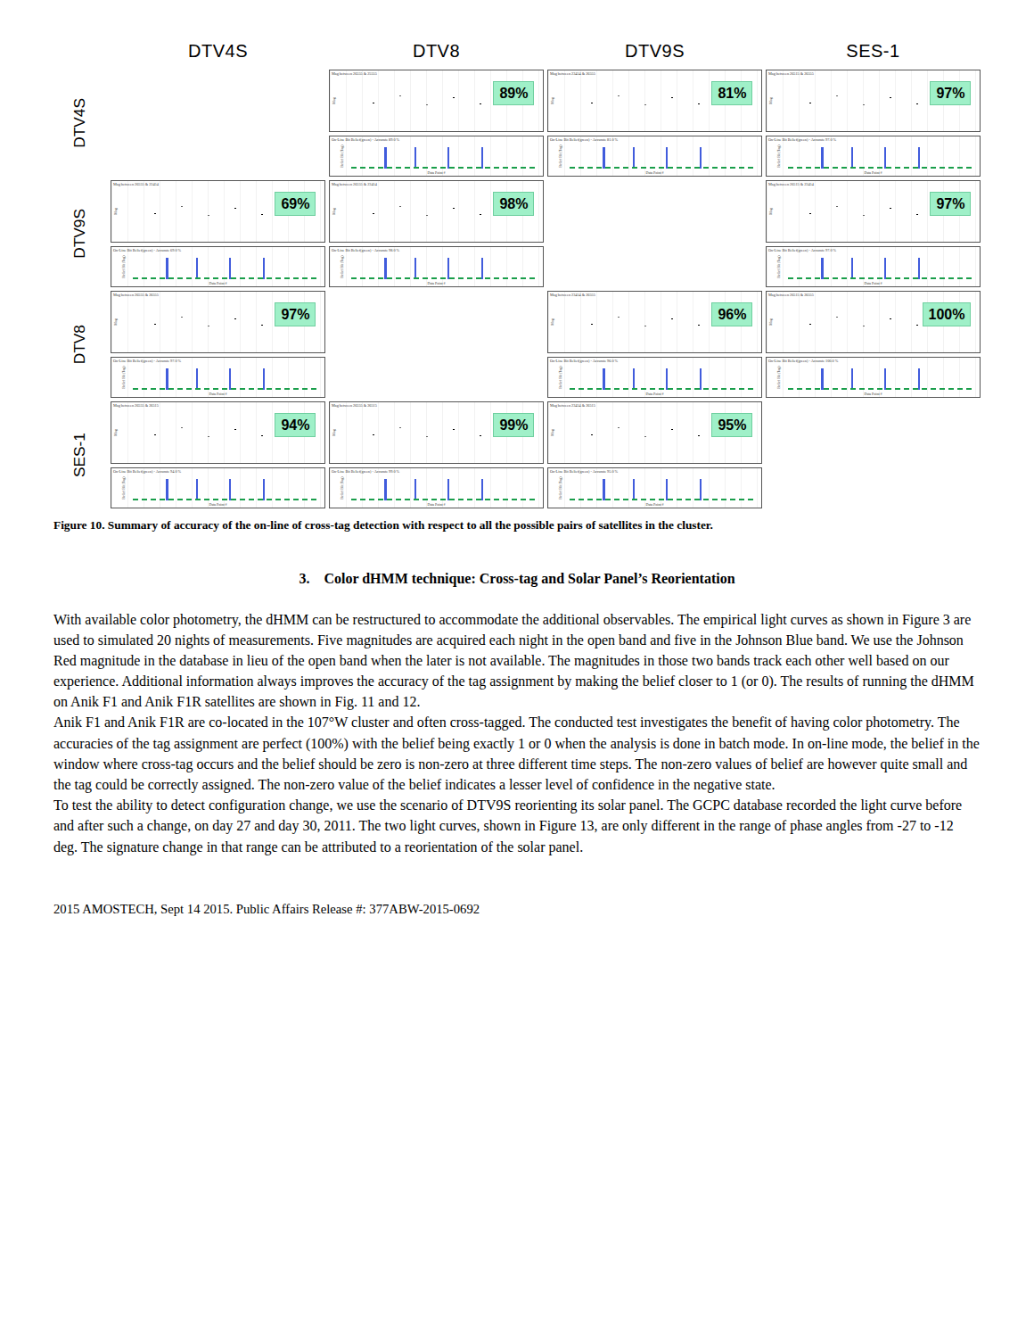DTV4S
DTV8
DTV9S
SES-1
DTV4S
Mag between 26555 & 25555
Mag
89%
On-Line Bit Belief(green) - Accurate 89.0 %
Belief Bit (Tag)
Data Point #
Mag between 23454 & 26555
Mag
81%
On-Line Bit Belief(green) - Accurate 81.0 %
Belief Bit (Tag)
Data Point #
Mag between 26515 & 26555
Mag
97%
On-Line Bit Belief(green) - Accurate 97.0 %
Belief Bit (Tag)
Data Point #
DTV9S
Mag between 26555 & 23454
Mag
69%
On-Line Bit Belief(green) - Accurate 69.0 %
Belief Bit (Tag)
Data Point #
Mag between 26555 & 23454
Mag
98%
On-Line Bit Belief(green) - Accurate 98.0 %
Belief Bit (Tag)
Data Point #
Mag between 26515 & 23454
Mag
97%
On-Line Bit Belief(green) - Accurate 97.0 %
Belief Bit (Tag)
Data Point #
DTV8
Mag between 26555 & 26555
Mag
97%
On-Line Bit Belief(green) - Accurate 97.0 %
Belief Bit (Tag)
Data Point #
Mag between 23454 & 26555
Mag
96%
On-Line Bit Belief(green) - Accurate 96.0 %
Belief Bit (Tag)
Data Point #
Mag between 26515 & 26555
Mag
100%
On-Line Bit Belief(green) - Accurate 100.0 %
Belief Bit (Tag)
Data Point #
SES-1
Mag between 26555 & 26515
Mag
94%
On-Line Bit Belief(green) - Accurate 94.0 %
Belief Bit (Tag)
Data Point #
Mag between 26555 & 26515
Mag
99%
On-Line Bit Belief(green) - Accurate 99.0 %
Belief Bit (Tag)
Data Point #
Mag between 23454 & 26515
Mag
95%
On-Line Bit Belief(green) - Accurate 95.0 %
Belief Bit (Tag)
Data Point #
Figure 10. Summary of accuracy of the on-line of cross-tag detection with respect to all the possible pairs of satellites in the cluster.
3. Color dHMM technique: Cross-tag and Solar Panel’s Reorientation
With available color photometry, the dHMM can be restructured to accommodate the additional observables. The empirical light curves as shown in Figure 3 are used to simulated 20 nights of measurements. Five magnitudes are acquired each night in the open band and five in the Johnson Blue band. We use the Johnson Red magnitude in the database in lieu of the open band when the later is not available. The magnitudes in those two bands track each other well based on our experience. Additional information always improves the accuracy of the tag assignment by making the belief closer to 1 (or 0). The results of running the dHMM on Anik F1 and Anik F1R satellites are shown in Fig. 11 and 12.
Anik F1 and Anik F1R are co-located in the 107°W cluster and often cross-tagged. The conducted test investigates the benefit of having color photometry. The accuracies of the tag assignment are perfect (100%) with the belief being exactly 1 or 0 when the analysis is done in batch mode. In on-line mode, the belief in the window where cross-tag occurs and the belief should be zero is non-zero at three different time steps. The non-zero values of belief are however quite small and the tag could be correctly assigned. The non-zero value of the belief indicates a lesser level of confidence in the negative state.
To test the ability to detect configuration change, we use the scenario of DTV9S reorienting its solar panel. The GCPC database recorded the light curve before and after such a change, on day 27 and day 30, 2011. The two light curves, shown in Figure 13, are only different in the range of phase angles from -27 to -12 deg. The signature change in that range can be attributed to a reorientation of the solar panel.
2015 AMOSTECH, Sept 14 2015. Public Affairs Release #: 377ABW-2015-0692